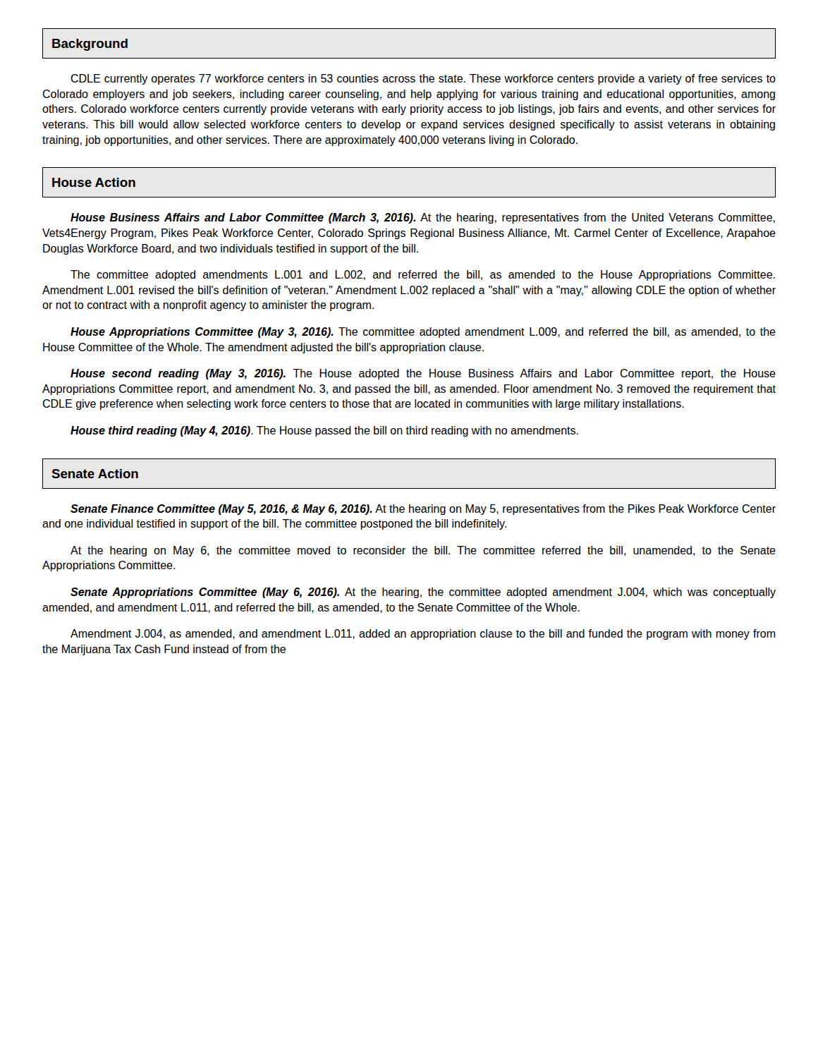Background
CDLE currently operates 77 workforce centers in 53 counties across the state. These workforce centers provide a variety of free services to Colorado employers and job seekers, including career counseling, and help applying for various training and educational opportunities, among others. Colorado workforce centers currently provide veterans with early priority access to job listings, job fairs and events, and other services for veterans. This bill would allow selected workforce centers to develop or expand services designed specifically to assist veterans in obtaining training, job opportunities, and other services. There are approximately 400,000 veterans living in Colorado.
House Action
House Business Affairs and Labor Committee (March 3, 2016). At the hearing, representatives from the United Veterans Committee, Vets4Energy Program, Pikes Peak Workforce Center, Colorado Springs Regional Business Alliance, Mt. Carmel Center of Excellence, Arapahoe Douglas Workforce Board, and two individuals testified in support of the bill.
The committee adopted amendments L.001 and L.002, and referred the bill, as amended to the House Appropriations Committee. Amendment L.001 revised the bill's definition of "veteran." Amendment L.002 replaced a "shall" with a "may," allowing CDLE the option of whether or not to contract with a nonprofit agency to aminister the program.
House Appropriations Committee (May 3, 2016). The committee adopted amendment L.009, and referred the bill, as amended, to the House Committee of the Whole. The amendment adjusted the bill's appropriation clause.
House second reading (May 3, 2016). The House adopted the House Business Affairs and Labor Committee report, the House Appropriations Committee report, and amendment No. 3, and passed the bill, as amended. Floor amendment No. 3 removed the requirement that CDLE give preference when selecting work force centers to those that are located in communities with large military installations.
House third reading (May 4, 2016). The House passed the bill on third reading with no amendments.
Senate Action
Senate Finance Committee (May 5, 2016, & May 6, 2016). At the hearing on May 5, representatives from the Pikes Peak Workforce Center and one individual testified in support of the bill. The committee postponed the bill indefinitely.
At the hearing on May 6, the committee moved to reconsider the bill. The committee referred the bill, unamended, to the Senate Appropriations Committee.
Senate Appropriations Committee (May 6, 2016). At the hearing, the committee adopted amendment J.004, which was conceptually amended, and amendment L.011, and referred the bill, as amended, to the Senate Committee of the Whole.
Amendment J.004, as amended, and amendment L.011, added an appropriation clause to the bill and funded the program with money from the Marijuana Tax Cash Fund instead of from the